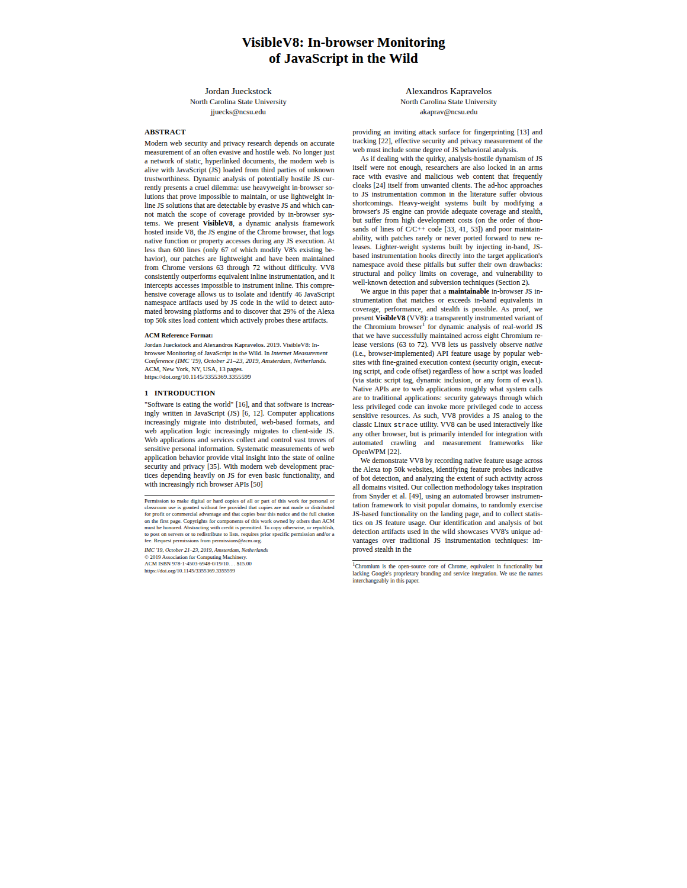VisibleV8: In-browser Monitoring
of JavaScript in the Wild
Jordan Jueckstock
North Carolina State University
jjuecks@ncsu.edu
Alexandros Kapravelos
North Carolina State University
akaprav@ncsu.edu
ABSTRACT
Modern web security and privacy research depends on accurate measurement of an often evasive and hostile web. No longer just a network of static, hyperlinked documents, the modern web is alive with JavaScript (JS) loaded from third parties of unknown trustworthiness. Dynamic analysis of potentially hostile JS currently presents a cruel dilemma: use heavyweight in-browser solutions that prove impossible to maintain, or use lightweight inline JS solutions that are detectable by evasive JS and which cannot match the scope of coverage provided by in-browser systems. We present VisibleV8, a dynamic analysis framework hosted inside V8, the JS engine of the Chrome browser, that logs native function or property accesses during any JS execution. At less than 600 lines (only 67 of which modify V8's existing behavior), our patches are lightweight and have been maintained from Chrome versions 63 through 72 without difficulty. VV8 consistently outperforms equivalent inline instrumentation, and it intercepts accesses impossible to instrument inline. This comprehensive coverage allows us to isolate and identify 46 JavaScript namespace artifacts used by JS code in the wild to detect automated browsing platforms and to discover that 29% of the Alexa top 50k sites load content which actively probes these artifacts.
ACM Reference Format:
Jordan Jueckstock and Alexandros Kapravelos. 2019. VisibleV8: In-browser Monitoring of JavaScript in the Wild. In Internet Measurement Conference (IMC '19), October 21–23, 2019, Amsterdam, Netherlands. ACM, New York, NY, USA, 13 pages. https://doi.org/10.1145/3355369.3355599
1 INTRODUCTION
"Software is eating the world" [16], and that software is increasingly written in JavaScript (JS) [6, 12]. Computer applications increasingly migrate into distributed, web-based formats, and web application logic increasingly migrates to client-side JS. Web applications and services collect and control vast troves of sensitive personal information. Systematic measurements of web application behavior provide vital insight into the state of online security and privacy [35]. With modern web development practices depending heavily on JS for even basic functionality, and with increasingly rich browser APIs [50]
Permission to make digital or hard copies of all or part of this work for personal or classroom use is granted without fee provided that copies are not made or distributed for profit or commercial advantage and that copies bear this notice and the full citation on the first page. Copyrights for components of this work owned by others than ACM must be honored. Abstracting with credit is permitted. To copy otherwise, or republish, to post on servers or to redistribute to lists, requires prior specific permission and/or a fee. Request permissions from permissions@acm.org.
IMC '19, October 21–23, 2019, Amsterdam, Netherlands
© 2019 Association for Computing Machinery.
ACM ISBN 978-1-4503-6948-0/19/10. . . $15.00
https://doi.org/10.1145/3355369.3355599
providing an inviting attack surface for fingerprinting [13] and tracking [22], effective security and privacy measurement of the web must include some degree of JS behavioral analysis.
As if dealing with the quirky, analysis-hostile dynamism of JS itself were not enough, researchers are also locked in an arms race with evasive and malicious web content that frequently cloaks [24] itself from unwanted clients. The ad-hoc approaches to JS instrumentation common in the literature suffer obvious shortcomings. Heavy-weight systems built by modifying a browser's JS engine can provide adequate coverage and stealth, but suffer from high development costs (on the order of thousands of lines of C/C++ code [33, 41, 53]) and poor maintainability, with patches rarely or never ported forward to new releases. Lighter-weight systems built by injecting in-band, JS-based instrumentation hooks directly into the target application's namespace avoid these pitfalls but suffer their own drawbacks: structural and policy limits on coverage, and vulnerability to well-known detection and subversion techniques (Section 2).
We argue in this paper that a maintainable in-browser JS instrumentation that matches or exceeds in-band equivalents in coverage, performance, and stealth is possible. As proof, we present VisibleV8 (VV8): a transparently instrumented variant of the Chromium browser1 for dynamic analysis of real-world JS that we have successfully maintained across eight Chromium release versions (63 to 72). VV8 lets us passively observe native (i.e., browser-implemented) API feature usage by popular websites with fine-grained execution context (security origin, executing script, and code offset) regardless of how a script was loaded (via static script tag, dynamic inclusion, or any form of eval). Native APIs are to web applications roughly what system calls are to traditional applications: security gateways through which less privileged code can invoke more privileged code to access sensitive resources. As such, VV8 provides a JS analog to the classic Linux strace utility. VV8 can be used interactively like any other browser, but is primarily intended for integration with automated crawling and measurement frameworks like OpenWPM [22].
We demonstrate VV8 by recording native feature usage across the Alexa top 50k websites, identifying feature probes indicative of bot detection, and analyzing the extent of such activity across all domains visited. Our collection methodology takes inspiration from Snyder et al. [49], using an automated browser instrumentation framework to visit popular domains, to randomly exercise JS-based functionality on the landing page, and to collect statistics on JS feature usage. Our identification and analysis of bot detection artifacts used in the wild showcases VV8's unique advantages over traditional JS instrumentation techniques: improved stealth in the
1Chromium is the open-source core of Chrome, equivalent in functionality but lacking Google's proprietary branding and service integration. We use the names interchangeably in this paper.